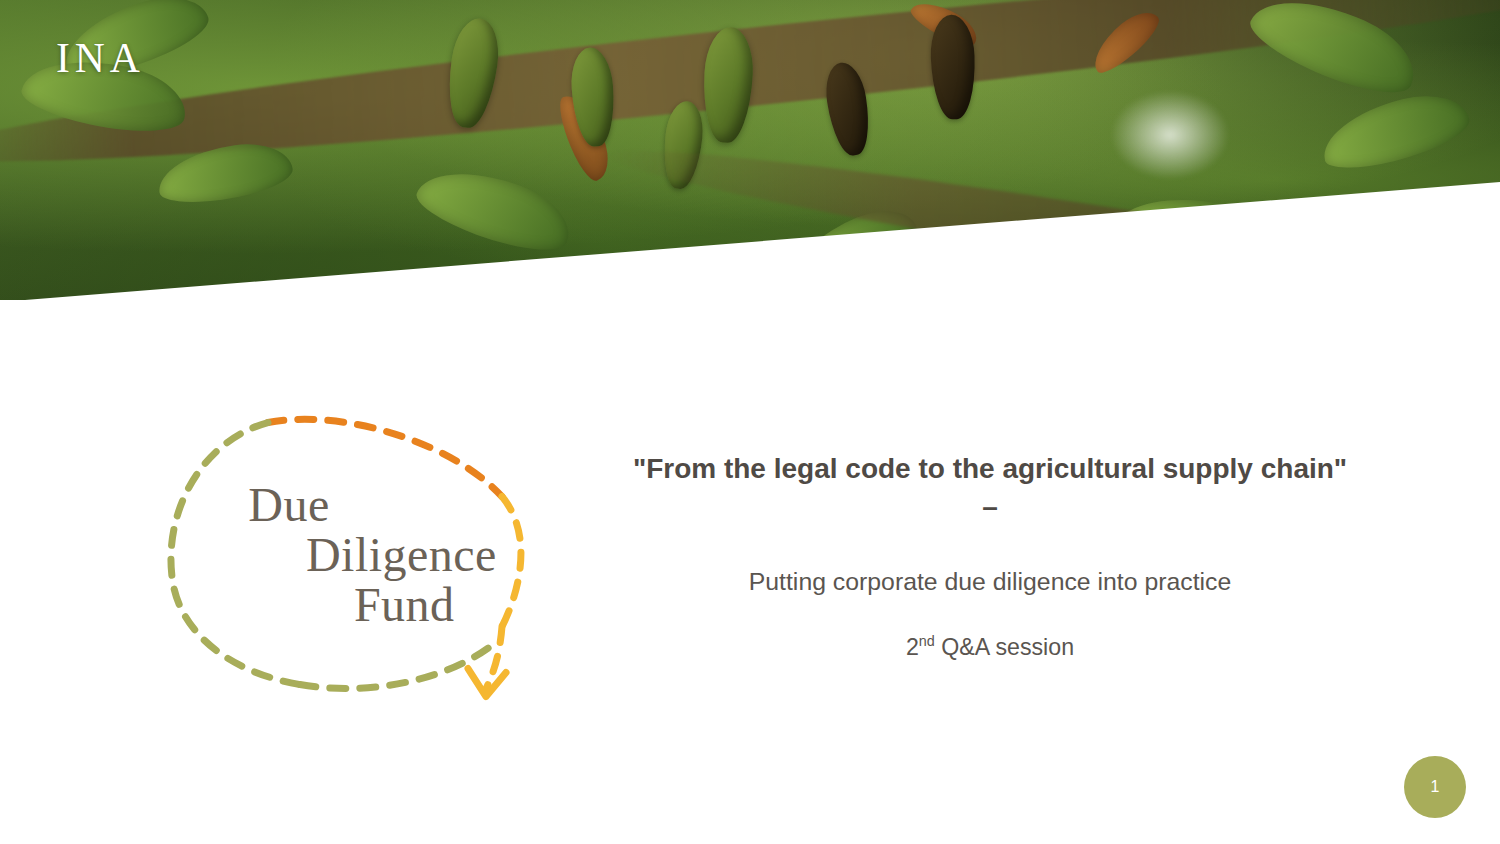INA
Due Diligence Fund
"From the legal code to the agricultural supply chain" –
Putting corporate due diligence into practice
2nd Q&A session
1